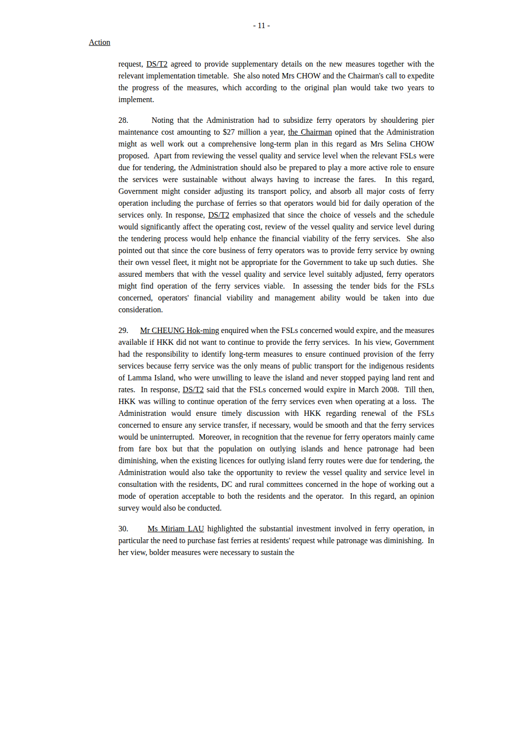- 11 -
Action
request, DS/T2 agreed to provide supplementary details on the new measures together with the relevant implementation timetable. She also noted Mrs CHOW and the Chairman's call to expedite the progress of the measures, which according to the original plan would take two years to implement.
28. Noting that the Administration had to subsidize ferry operators by shouldering pier maintenance cost amounting to $27 million a year, the Chairman opined that the Administration might as well work out a comprehensive long-term plan in this regard as Mrs Selina CHOW proposed. Apart from reviewing the vessel quality and service level when the relevant FSLs were due for tendering, the Administration should also be prepared to play a more active role to ensure the services were sustainable without always having to increase the fares. In this regard, Government might consider adjusting its transport policy, and absorb all major costs of ferry operation including the purchase of ferries so that operators would bid for daily operation of the services only. In response, DS/T2 emphasized that since the choice of vessels and the schedule would significantly affect the operating cost, review of the vessel quality and service level during the tendering process would help enhance the financial viability of the ferry services. She also pointed out that since the core business of ferry operators was to provide ferry service by owning their own vessel fleet, it might not be appropriate for the Government to take up such duties. She assured members that with the vessel quality and service level suitably adjusted, ferry operators might find operation of the ferry services viable. In assessing the tender bids for the FSLs concerned, operators' financial viability and management ability would be taken into due consideration.
29. Mr CHEUNG Hok-ming enquired when the FSLs concerned would expire, and the measures available if HKK did not want to continue to provide the ferry services. In his view, Government had the responsibility to identify long-term measures to ensure continued provision of the ferry services because ferry service was the only means of public transport for the indigenous residents of Lamma Island, who were unwilling to leave the island and never stopped paying land rent and rates. In response, DS/T2 said that the FSLs concerned would expire in March 2008. Till then, HKK was willing to continue operation of the ferry services even when operating at a loss. The Administration would ensure timely discussion with HKK regarding renewal of the FSLs concerned to ensure any service transfer, if necessary, would be smooth and that the ferry services would be uninterrupted. Moreover, in recognition that the revenue for ferry operators mainly came from fare box but that the population on outlying islands and hence patronage had been diminishing, when the existing licences for outlying island ferry routes were due for tendering, the Administration would also take the opportunity to review the vessel quality and service level in consultation with the residents, DC and rural committees concerned in the hope of working out a mode of operation acceptable to both the residents and the operator. In this regard, an opinion survey would also be conducted.
30. Ms Miriam LAU highlighted the substantial investment involved in ferry operation, in particular the need to purchase fast ferries at residents' request while patronage was diminishing. In her view, bolder measures were necessary to sustain the